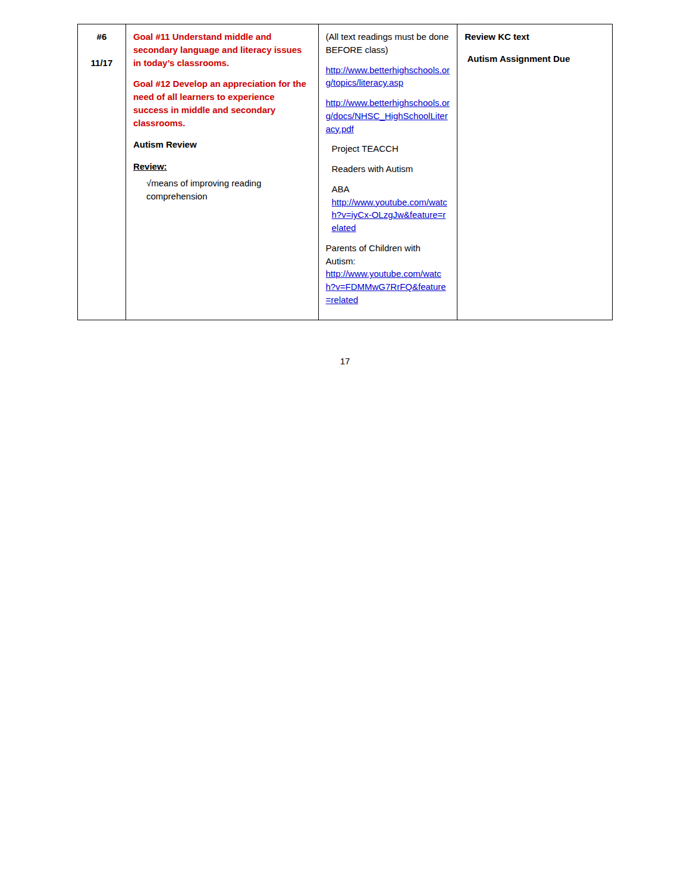| #6 11/17 | Goal #11 Understand middle and secondary language and literacy issues in today’s classrooms. Goal #12 Develop an appreciation for the need of all learners to experience success in middle and secondary classrooms. Autism Review Review: means of improving reading comprehension | (All text readings must be done BEFORE class) http://www.betterhighschools.org/topics/literacy.asp http://www.betterhighschools.org/docs/NHSC_HighSchoolLiteracy.pdf Project TEACCH Readers with Autism ABA http://www.youtube.com/watch?v=iyCx-OLzgJw&feature=related Parents of Children with Autism: http://www.youtube.com/watch?v=FDMMwG7RrFQ&feature=related | Review KC text Autism Assignment Due |
17